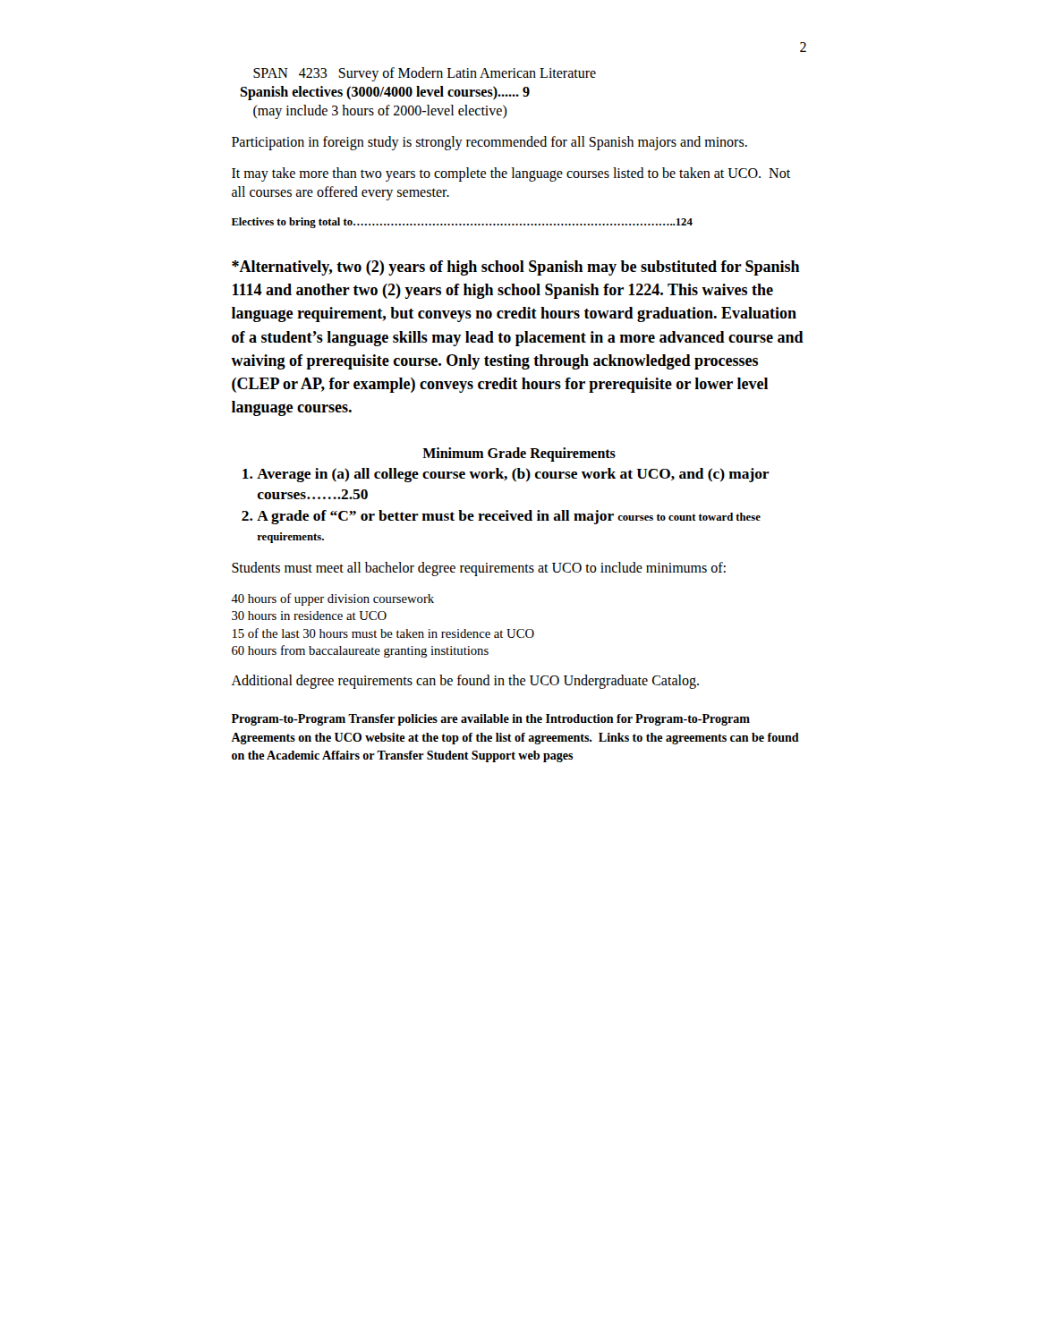2
SPAN 4233 Survey of Modern Latin American Literature
Spanish electives (3000/4000 level courses)...... 9
(may include 3 hours of 2000-level elective)
Participation in foreign study is strongly recommended for all Spanish majors and minors.
It may take more than two years to complete the language courses listed to be taken at UCO. Not all courses are offered every semester.
Electives to bring total to…………………………………………………………………………..124
*Alternatively, two (2) years of high school Spanish may be substituted for Spanish 1114 and another two (2) years of high school Spanish for 1224. This waives the language requirement, but conveys no credit hours toward graduation. Evaluation of a student’s language skills may lead to placement in a more advanced course and waiving of prerequisite course. Only testing through acknowledged processes (CLEP or AP, for example) conveys credit hours for prerequisite or lower level language courses.
Minimum Grade Requirements
Average in (a) all college course work, (b) course work at UCO, and (c) major courses…….2.50
A grade of “C” or better must be received in all major courses to count toward these requirements.
Students must meet all bachelor degree requirements at UCO to include minimums of:
40 hours of upper division coursework
30 hours in residence at UCO
15 of the last 30 hours must be taken in residence at UCO
60 hours from baccalaureate granting institutions
Additional degree requirements can be found in the UCO Undergraduate Catalog.
Program-to-Program Transfer policies are available in the Introduction for Program-to-Program Agreements on the UCO website at the top of the list of agreements. Links to the agreements can be found on the Academic Affairs or Transfer Student Support web pages